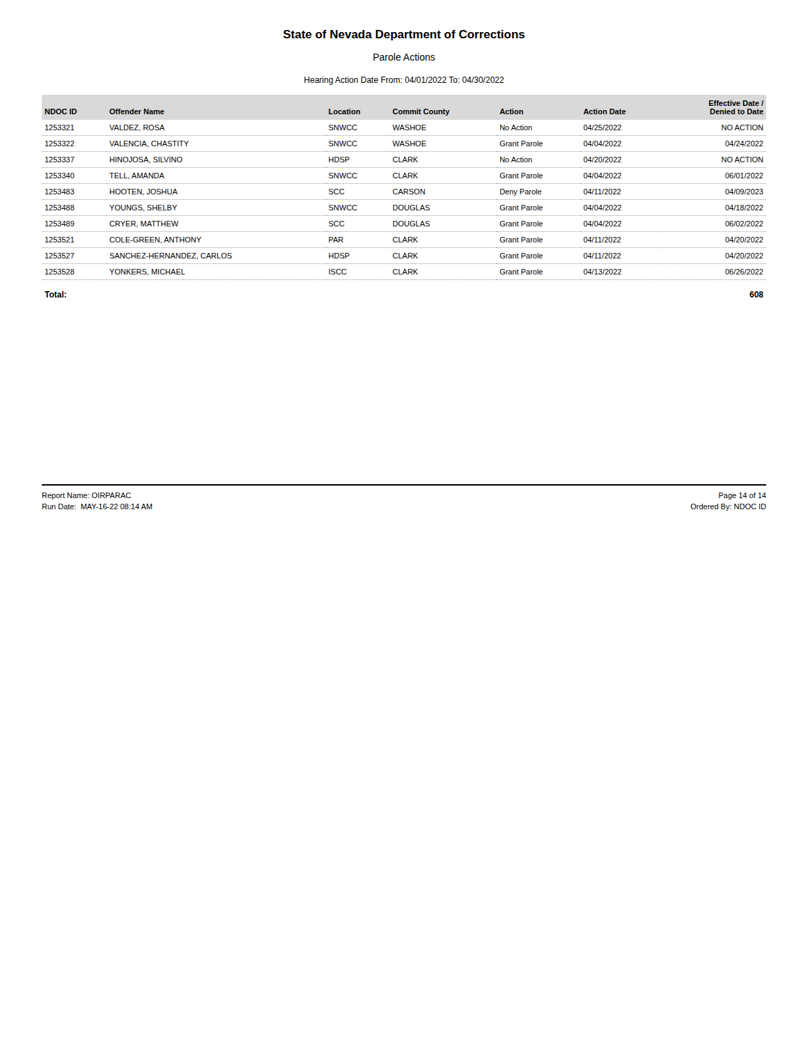State of Nevada Department of Corrections
Parole Actions
Hearing Action Date From: 04/01/2022 To: 04/30/2022
| NDOC ID | Offender Name | Location | Commit County | Action | Action Date | Effective Date / Denied to Date |
| --- | --- | --- | --- | --- | --- | --- |
| 1253321 | VALDEZ, ROSA | SNWCC | WASHOE | No Action | 04/25/2022 | NO ACTION |
| 1253322 | VALENCIA, CHASTITY | SNWCC | WASHOE | Grant Parole | 04/04/2022 | 04/24/2022 |
| 1253337 | HINOJOSA, SILVINO | HDSP | CLARK | No Action | 04/20/2022 | NO ACTION |
| 1253340 | TELL, AMANDA | SNWCC | CLARK | Grant Parole | 04/04/2022 | 06/01/2022 |
| 1253483 | HOOTEN, JOSHUA | SCC | CARSON | Deny Parole | 04/11/2022 | 04/09/2023 |
| 1253488 | YOUNGS, SHELBY | SNWCC | DOUGLAS | Grant Parole | 04/04/2022 | 04/18/2022 |
| 1253489 | CRYER, MATTHEW | SCC | DOUGLAS | Grant Parole | 04/04/2022 | 06/02/2022 |
| 1253521 | COLE-GREEN, ANTHONY | PAR | CLARK | Grant Parole | 04/11/2022 | 04/20/2022 |
| 1253527 | SANCHEZ-HERNANDEZ, CARLOS | HDSP | CLARK | Grant Parole | 04/11/2022 | 04/20/2022 |
| 1253528 | YONKERS, MICHAEL | ISCC | CLARK | Grant Parole | 04/13/2022 | 06/26/2022 |
| Total: | 608 |
Report Name: OIRPARAC
Run Date: MAY-16-22 08:14 AM
Page 14 of 14
Ordered By: NDOC ID